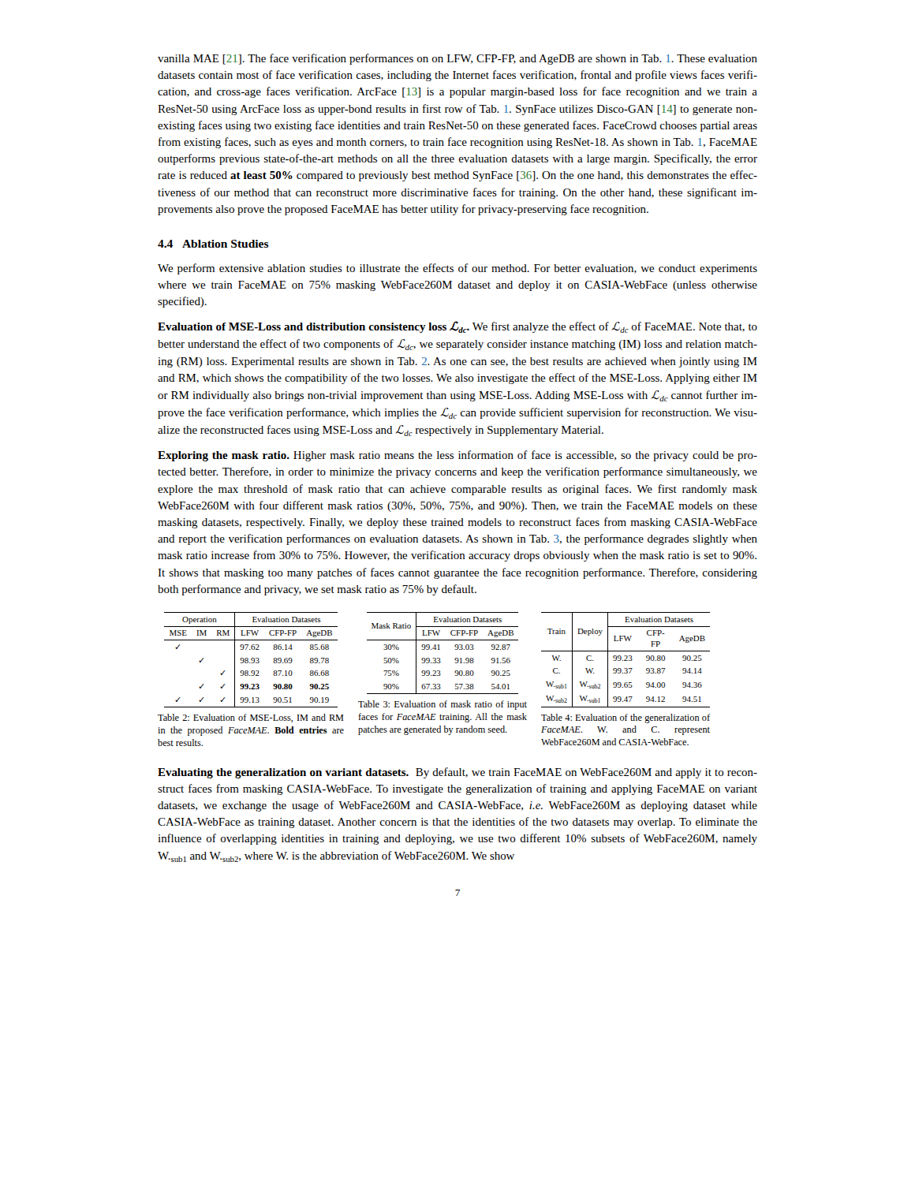vanilla MAE [21]. The face verification performances on on LFW, CFP-FP, and AgeDB are shown in Tab. 1. These evaluation datasets contain most of face verification cases, including the Internet faces verification, frontal and profile views faces verification, and cross-age faces verification. ArcFace [13] is a popular margin-based loss for face recognition and we train a ResNet-50 using ArcFace loss as upper-bond results in first row of Tab. 1. SynFace utilizes Disco-GAN [14] to generate non-existing faces using two existing face identities and train ResNet-50 on these generated faces. FaceCrowd chooses partial areas from existing faces, such as eyes and month corners, to train face recognition using ResNet-18. As shown in Tab. 1, FaceMAE outperforms previous state-of-the-art methods on all the three evaluation datasets with a large margin. Specifically, the error rate is reduced at least 50% compared to previously best method SynFace [36]. On the one hand, this demonstrates the effectiveness of our method that can reconstruct more discriminative faces for training. On the other hand, these significant improvements also prove the proposed FaceMAE has better utility for privacy-preserving face recognition.
4.4 Ablation Studies
We perform extensive ablation studies to illustrate the effects of our method. For better evaluation, we conduct experiments where we train FaceMAE on 75% masking WebFace260M dataset and deploy it on CASIA-WebFace (unless otherwise specified).
Evaluation of MSE-Loss and distribution consistency loss ℒdc. We first analyze the effect of ℒdc of FaceMAE. Note that, to better understand the effect of two components of ℒdc, we separately consider instance matching (IM) loss and relation matching (RM) loss. Experimental results are shown in Tab. 2. As one can see, the best results are achieved when jointly using IM and RM, which shows the compatibility of the two losses. We also investigate the effect of the MSE-Loss. Applying either IM or RM individually also brings non-trivial improvement than using MSE-Loss. Adding MSE-Loss with ℒdc cannot further improve the face verification performance, which implies the ℒdc can provide sufficient supervision for reconstruction. We visualize the reconstructed faces using MSE-Loss and ℒdc respectively in Supplementary Material.
Exploring the mask ratio. Higher mask ratio means the less information of face is accessible, so the privacy could be protected better. Therefore, in order to minimize the privacy concerns and keep the verification performance simultaneously, we explore the max threshold of mask ratio that can achieve comparable results as original faces. We first randomly mask WebFace260M with four different mask ratios (30%, 50%, 75%, and 90%). Then, we train the FaceMAE models on these masking datasets, respectively. Finally, we deploy these trained models to reconstruct faces from masking CASIA-WebFace and report the verification performances on evaluation datasets. As shown in Tab. 3, the performance degrades slightly when mask ratio increase from 30% to 75%. However, the verification accuracy drops obviously when the mask ratio is set to 90%. It shows that masking too many patches of faces cannot guarantee the face recognition performance. Therefore, considering both performance and privacy, we set mask ratio as 75% by default.
| Operation | Evaluation Datasets |
| MSE | IM | RM | LFW | CFP-FP | AgeDB |
| ✓ | | | 97.62 | 86.14 | 85.68 |
| | ✓ | | 98.93 | 89.69 | 89.78 |
| | | ✓ | 98.92 | 87.10 | 86.68 |
| | ✓ | ✓ | 99.23 | 90.80 | 90.25 |
| ✓ | ✓ | ✓ | 99.13 | 90.51 | 90.19 |
Table 2: Evaluation of MSE-Loss, IM and RM in the proposed FaceMAE. Bold entries are best results.
| Mask Ratio | Evaluation Datasets |
| LFW | CFP-FP | AgeDB |
| 30% | 99.41 | 93.03 | 92.87 |
| 50% | 99.33 | 91.98 | 91.56 |
| 75% | 99.23 | 90.80 | 90.25 |
| 90% | 67.33 | 57.38 | 54.01 |
Table 3: Evaluation of mask ratio of input faces for FaceMAE training. All the mask patches are generated by random seed.
| Train | Deploy | Evaluation Datasets |
| LFW | CFP-FP | AgeDB |
| W. | C. | 99.23 | 90.80 | 90.25 |
| C. | W. | 99.37 | 93.87 | 94.14 |
| W. sub1 | W. sub2 | 99.65 | 94.00 | 94.36 |
| W. sub2 | W. sub1 | 99.47 | 94.12 | 94.51 |
Table 4: Evaluation of the generalization of FaceMAE. W. and C. represent WebFace260M and CASIA-WebFace.
Evaluating the generalization on variant datasets. By default, we train FaceMAE on WebFace260M and apply it to reconstruct faces from masking CASIA-WebFace. To investigate the generalization of training and applying FaceMAE on variant datasets, we exchange the usage of WebFace260M and CASIA-WebFace, i.e. WebFace260M as deploying dataset while CASIA-WebFace as training dataset. Another concern is that the identities of the two datasets may overlap. To eliminate the influence of overlapping identities in training and deploying, we use two different 10% subsets of WebFace260M, namely W.sub1 and W.sub2, where W. is the abbreviation of WebFace260M. We show
7